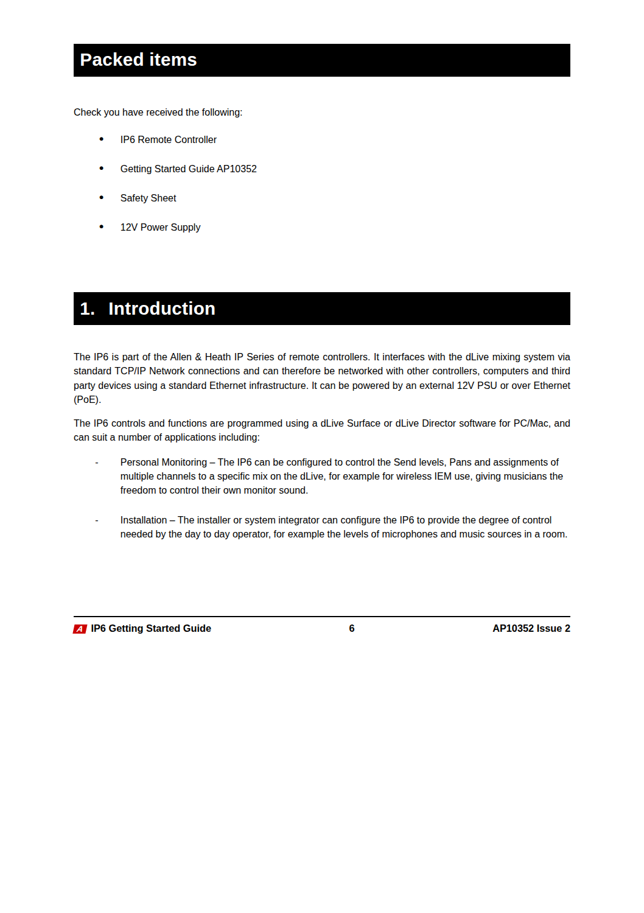Packed items
Check you have received the following:
IP6 Remote Controller
Getting Started Guide AP10352
Safety Sheet
12V Power Supply
1. Introduction
The IP6 is part of the Allen & Heath IP Series of remote controllers. It interfaces with the dLive mixing system via standard TCP/IP Network connections and can therefore be networked with other controllers, computers and third party devices using a standard Ethernet infrastructure. It can be powered by an external 12V PSU or over Ethernet (PoE).
The IP6 controls and functions are programmed using a dLive Surface or dLive Director software for PC/Mac, and can suit a number of applications including:
Personal Monitoring – The IP6 can be configured to control the Send levels, Pans and assignments of multiple channels to a specific mix on the dLive, for example for wireless IEM use, giving musicians the freedom to control their own monitor sound.
Installation – The installer or system integrator can configure the IP6 to provide the degree of control needed by the day to day operator, for example the levels of microphones and music sources in a room.
AIP6 Getting Started Guide 6 AP10352 Issue 2